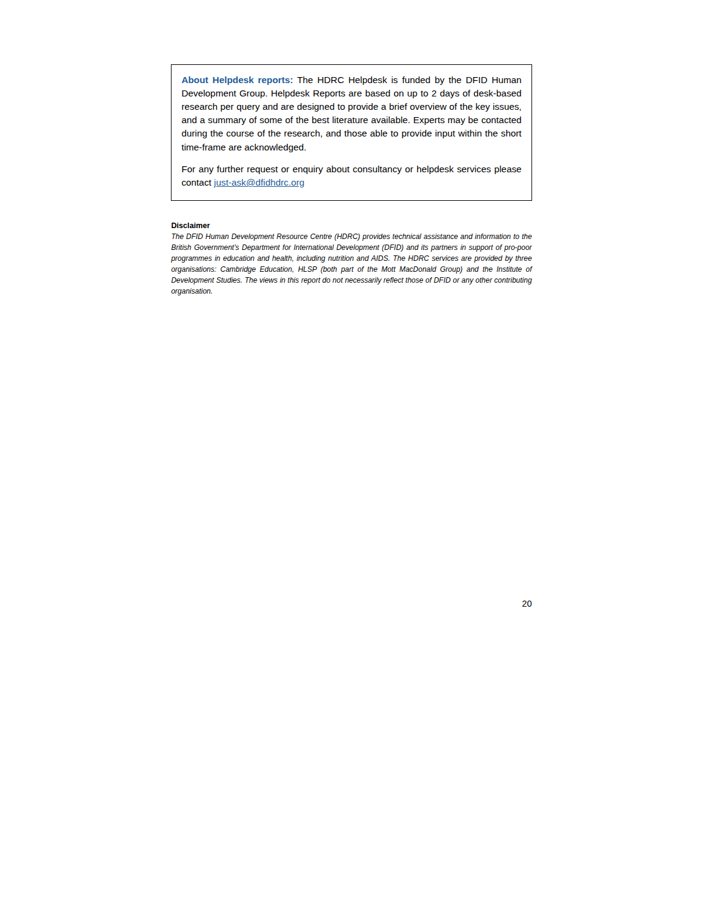About Helpdesk reports: The HDRC Helpdesk is funded by the DFID Human Development Group. Helpdesk Reports are based on up to 2 days of desk-based research per query and are designed to provide a brief overview of the key issues, and a summary of some of the best literature available. Experts may be contacted during the course of the research, and those able to provide input within the short time-frame are acknowledged.
For any further request or enquiry about consultancy or helpdesk services please contact just-ask@dfidhdrc.org
Disclaimer
The DFID Human Development Resource Centre (HDRC) provides technical assistance and information to the British Government’s Department for International Development (DFID) and its partners in support of pro-poor programmes in education and health, including nutrition and AIDS. The HDRC services are provided by three organisations: Cambridge Education, HLSP (both part of the Mott MacDonald Group) and the Institute of Development Studies. The views in this report do not necessarily reflect those of DFID or any other contributing organisation.
20